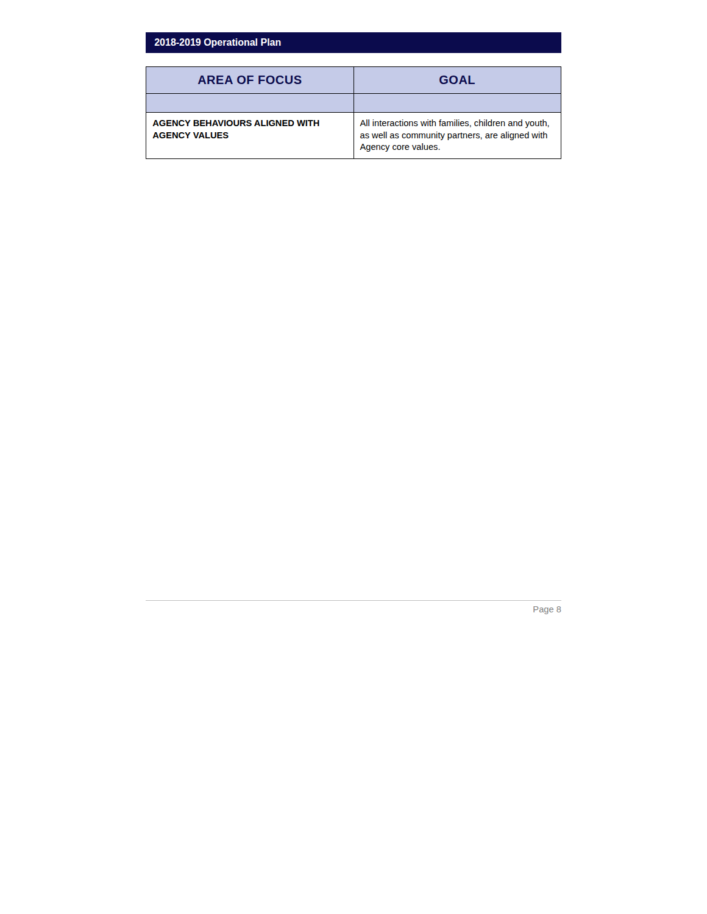2018-2019 Operational Plan
| AREA OF FOCUS | GOAL |
| --- | --- |
| AGENCY BEHAVIOURS ALIGNED WITH AGENCY VALUES | All interactions with families, children and youth, as well as community partners, are aligned with Agency core values. |
Page 8